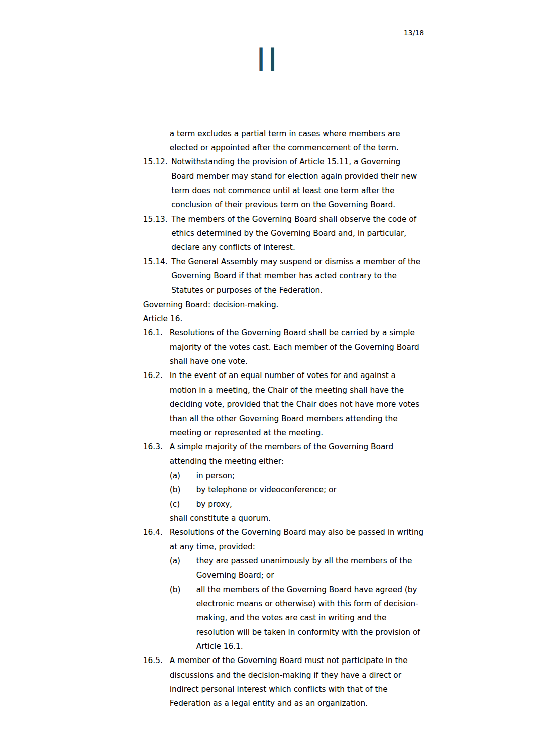13/18
┃┃
a term excludes a partial term in cases where members are elected or appointed after the commencement of the term.
15.12.
Notwithstanding the provision of Article 15.11, a Governing Board member may stand for election again provided their new term does not commence until at least one term after the conclusion of their previous term on the Governing Board.
15.13.
The members of the Governing Board shall observe the code of ethics determined by the Governing Board and, in particular, declare any conflicts of interest.
15.14.
The General Assembly may suspend or dismiss a member of the Governing Board if that member has acted contrary to the Statutes or purposes of the Federation.
Governing Board: decision-making.
Article 16.
16.1.
Resolutions of the Governing Board shall be carried by a simple majority of the votes cast. Each member of the Governing Board shall have one vote.
16.2.
In the event of an equal number of votes for and against a motion in a meeting, the Chair of the meeting shall have the deciding vote, provided that the Chair does not have more votes than all the other Governing Board members attending the meeting or represented at the meeting.
16.3.
A simple majority of the members of the Governing Board attending the meeting either:
(a)
in person;
(b)
by telephone or videoconference; or
(c)
by proxy,
shall constitute a quorum.
16.4.
Resolutions of the Governing Board may also be passed in writing at any time, provided:
(a)
they are passed unanimously by all the members of the Governing Board; or
(b)
all the members of the Governing Board have agreed (by electronic means or otherwise) with this form of decision-making, and the votes are cast in writing and the resolution will be taken in conformity with the provision of Article 16.1.
16.5.
A member of the Governing Board must not participate in the discussions and the decision-making if they have a direct or indirect personal interest which conflicts with that of the Federation as a legal entity and as an organization.